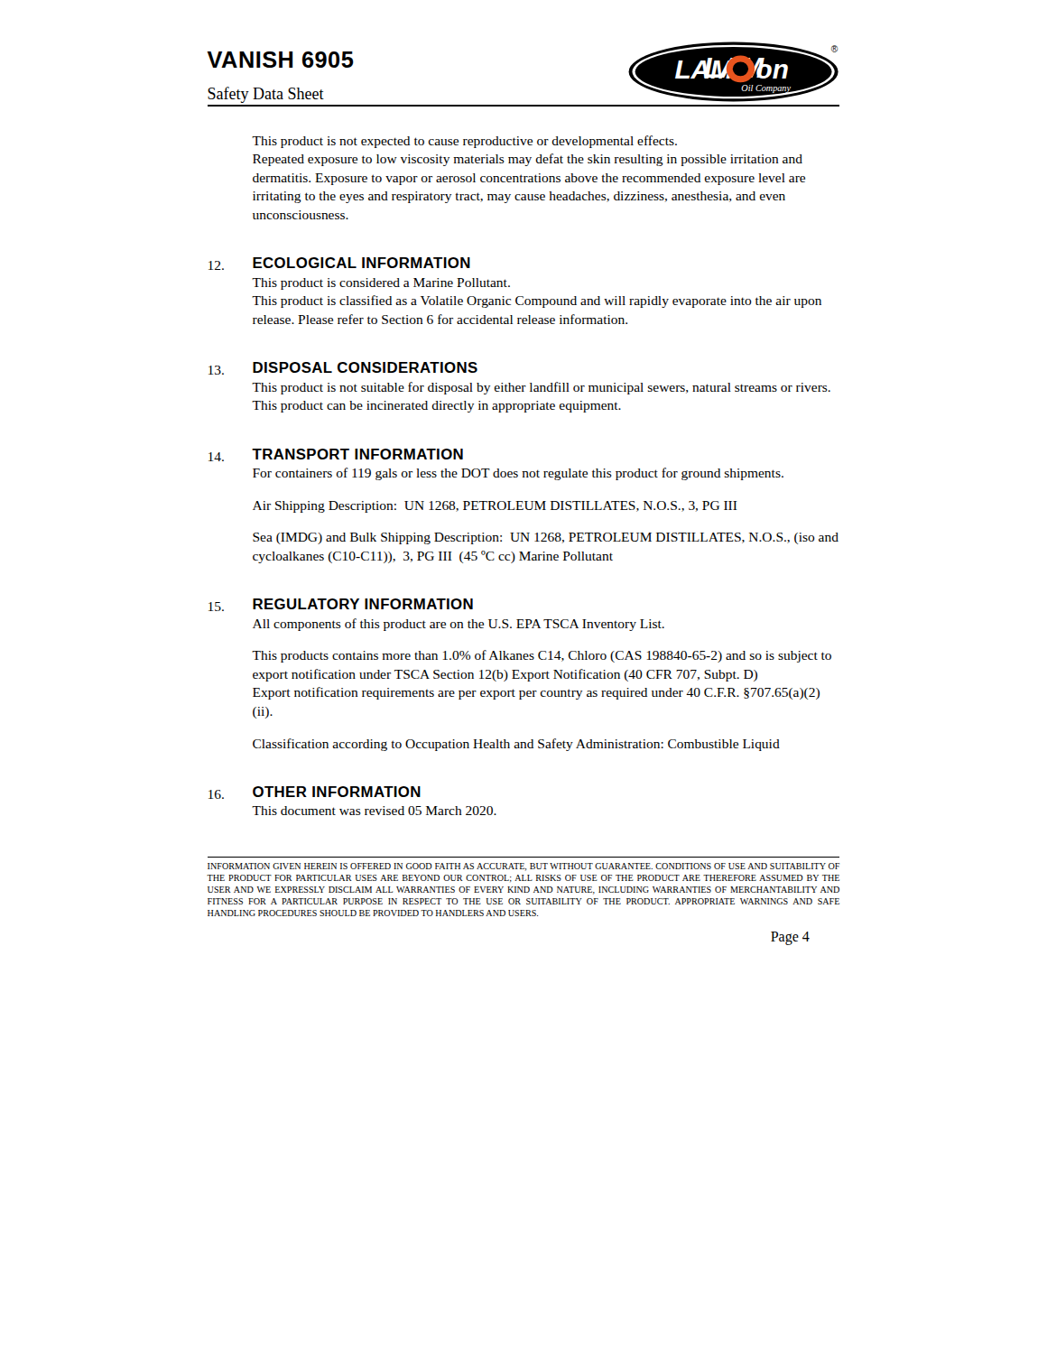VANISH 6905
Safety Data Sheet
LAM LAMSON LAM on Oil Company ®
This product is not expected to cause reproductive or developmental effects.
Repeated exposure to low viscosity materials may defat the skin resulting in possible irritation and dermatitis. Exposure to vapor or aerosol concentrations above the recommended exposure level are irritating to the eyes and respiratory tract, may cause headaches, dizziness, anesthesia, and even unconsciousness.
12.
ECOLOGICAL INFORMATION
This product is considered a Marine Pollutant.
This product is classified as a Volatile Organic Compound and will rapidly evaporate into the air upon release. Please refer to Section 6 for accidental release information.
13.
DISPOSAL CONSIDERATIONS
This product is not suitable for disposal by either landfill or municipal sewers, natural streams or rivers.
This product can be incinerated directly in appropriate equipment.
14.
TRANSPORT INFORMATION
For containers of 119 gals or less the DOT does not regulate this product for ground shipments.
Air Shipping Description: UN 1268, PETROLEUM DISTILLATES, N.O.S., 3, PG III
Sea (IMDG) and Bulk Shipping Description: UN 1268, PETROLEUM DISTILLATES, N.O.S., (iso and cycloalkanes (C10-C11)), 3, PG III (45 ºC cc) Marine Pollutant
15.
REGULATORY INFORMATION
All components of this product are on the U.S. EPA TSCA Inventory List.
This products contains more than 1.0% of Alkanes C14, Chloro (CAS 198840-65-2) and so is subject to export notification under TSCA Section 12(b) Export Notification (40 CFR 707, Subpt. D)
Export notification requirements are per export per country as required under 40 C.F.R. §707.65(a)(2)(ii).
Classification according to Occupation Health and Safety Administration: Combustible Liquid
16.
OTHER INFORMATION
This document was revised 05 March 2020.
INFORMATION GIVEN HEREIN IS OFFERED IN GOOD FAITH AS ACCURATE, BUT WITHOUT GUARANTEE. CONDITIONS OF USE AND SUITABILITY OF THE PRODUCT FOR PARTICULAR USES ARE BEYOND OUR CONTROL; ALL RISKS OF USE OF THE PRODUCT ARE THEREFORE ASSUMED BY THE USER AND WE EXPRESSLY DISCLAIM ALL WARRANTIES OF EVERY KIND AND NATURE, INCLUDING WARRANTIES OF MERCHANTABILITY AND FITNESS FOR A PARTICULAR PURPOSE IN RESPECT TO THE USE OR SUITABILITY OF THE PRODUCT. APPROPRIATE WARNINGS AND SAFE HANDLING PROCEDURES SHOULD BE PROVIDED TO HANDLERS AND USERS.
Page 4